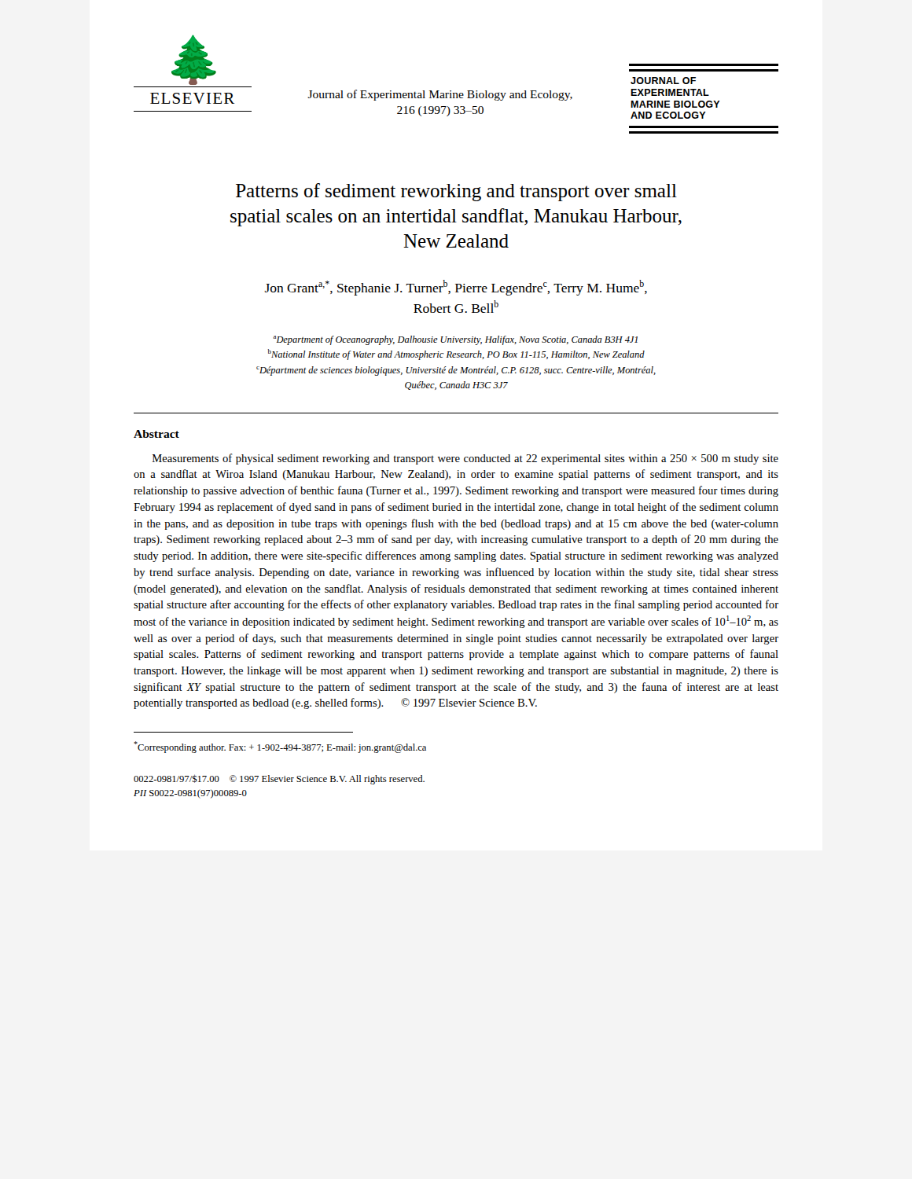🌲
ELSEVIER
Journal of Experimental Marine Biology and Ecology, 216 (1997) 33–50
JOURNAL OF
EXPERIMENTAL
MARINE BIOLOGY
AND ECOLOGY
Patterns of sediment reworking and transport over small
spatial scales on an intertidal sandflat, Manukau Harbour,
New Zealand
Jon Granta,*, Stephanie J. Turnerb, Pierre Legendrec, Terry M. Humeb,
Robert G. Bellb
aDepartment of Oceanography, Dalhousie University, Halifax, Nova Scotia, Canada B3H 4J1
bNational Institute of Water and Atmospheric Research, PO Box 11-115, Hamilton, New Zealand
cDépartment de sciences biologiques, Université de Montréal, C.P. 6128, succ. Centre-ville, Montréal,
Québec, Canada H3C 3J7
Abstract
Measurements of physical sediment reworking and transport were conducted at 22 experimental sites within a 250 × 500 m study site on a sandflat at Wiroa Island (Manukau Harbour, New Zealand), in order to examine spatial patterns of sediment transport, and its relationship to passive advection of benthic fauna (Turner et al., 1997). Sediment reworking and transport were measured four times during February 1994 as replacement of dyed sand in pans of sediment buried in the intertidal zone, change in total height of the sediment column in the pans, and as deposition in tube traps with openings flush with the bed (bedload traps) and at 15 cm above the bed (water-column traps). Sediment reworking replaced about 2–3 mm of sand per day, with increasing cumulative transport to a depth of 20 mm during the study period. In addition, there were site-specific differences among sampling dates. Spatial structure in sediment reworking was analyzed by trend surface analysis. Depending on date, variance in reworking was influenced by location within the study site, tidal shear stress (model generated), and elevation on the sandflat. Analysis of residuals demonstrated that sediment reworking at times contained inherent spatial structure after accounting for the effects of other explanatory variables. Bedload trap rates in the final sampling period accounted for most of the variance in deposition indicated by sediment height. Sediment reworking and transport are variable over scales of 101–102 m, as well as over a period of days, such that measurements determined in single point studies cannot necessarily be extrapolated over larger spatial scales. Patterns of sediment reworking and transport patterns provide a template against which to compare patterns of faunal transport. However, the linkage will be most apparent when 1) sediment reworking and transport are substantial in magnitude, 2) there is significant XY spatial structure to the pattern of sediment transport at the scale of the study, and 3) the fauna of interest are at least potentially transported as bedload (e.g. shelled forms). © 1997 Elsevier Science B.V.
*Corresponding author. Fax: + 1-902-494-3877; E-mail: jon.grant@dal.ca
0022-0981/97/$17.00 © 1997 Elsevier Science B.V. All rights reserved.
PII S0022-0981(97)00089-0